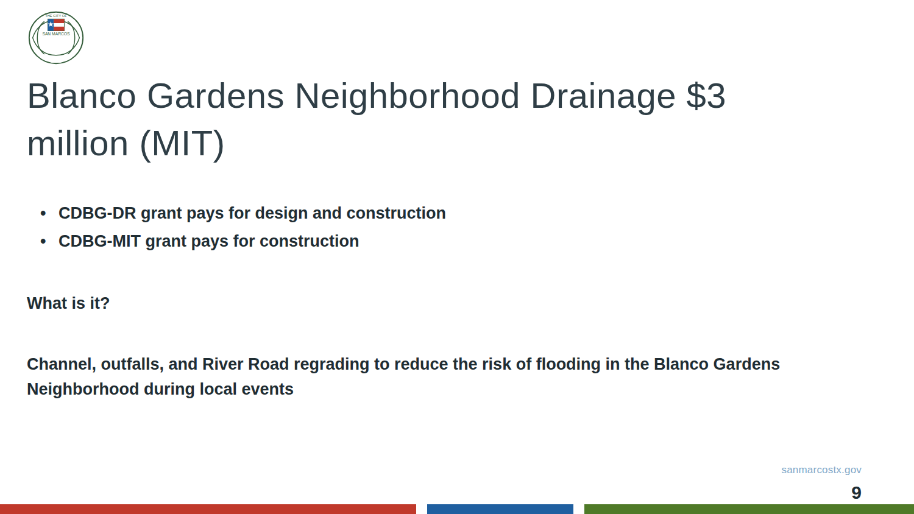Blanco Gardens Neighborhood Drainage $3 million (MIT)
CDBG-DR grant pays for design and construction
CDBG-MIT grant pays for construction
What is it?
Channel, outfalls, and River Road regrading to reduce the risk of flooding in the Blanco Gardens Neighborhood during local events
sanmarcostx.gov
9